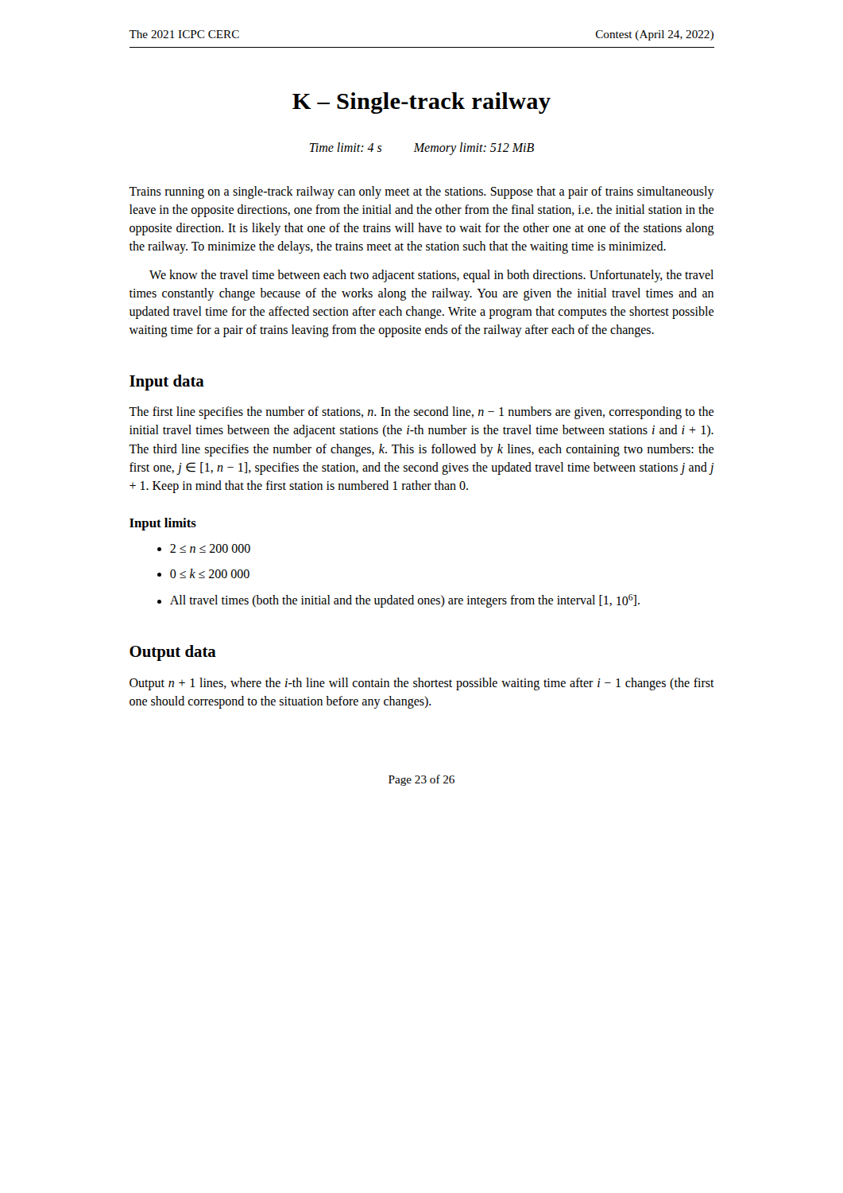The 2021 ICPC CERC Contest (April 24, 2022)
K – Single-track railway
Time limit: 4 s Memory limit: 512 MiB
Trains running on a single-track railway can only meet at the stations. Suppose that a pair of trains simultaneously leave in the opposite directions, one from the initial and the other from the final station, i.e. the initial station in the opposite direction. It is likely that one of the trains will have to wait for the other one at one of the stations along the railway. To minimize the delays, the trains meet at the station such that the waiting time is minimized.
We know the travel time between each two adjacent stations, equal in both directions. Unfortunately, the travel times constantly change because of the works along the railway. You are given the initial travel times and an updated travel time for the affected section after each change. Write a program that computes the shortest possible waiting time for a pair of trains leaving from the opposite ends of the railway after each of the changes.
Input data
The first line specifies the number of stations, n. In the second line, n − 1 numbers are given, corresponding to the initial travel times between the adjacent stations (the i-th number is the travel time between stations i and i + 1). The third line specifies the number of changes, k. This is followed by k lines, each containing two numbers: the first one, j ∈ [1, n − 1], specifies the station, and the second gives the updated travel time between stations j and j + 1. Keep in mind that the first station is numbered 1 rather than 0.
Input limits
2 ≤ n ≤ 200 000
0 ≤ k ≤ 200 000
All travel times (both the initial and the updated ones) are integers from the interval [1, 106].
Output data
Output n + 1 lines, where the i-th line will contain the shortest possible waiting time after i − 1 changes (the first one should correspond to the situation before any changes).
Page 23 of 26